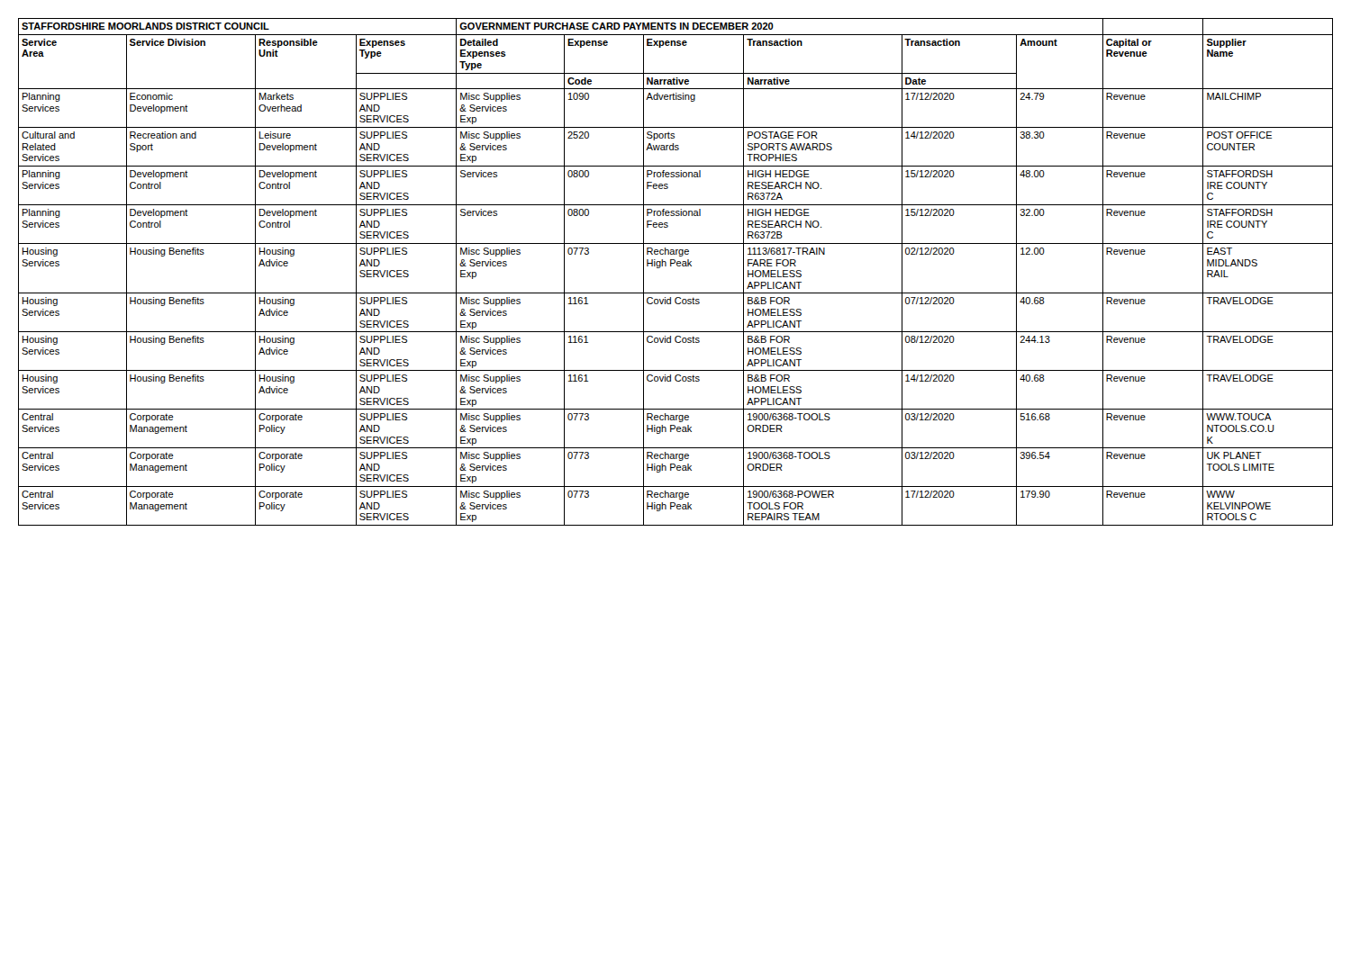| STAFFORDSHIRE MOORLANDS DISTRICT COUNCIL | GOVERNMENT PURCHASE CARD PAYMENTS IN DECEMBER 2020 | | |
| --- | --- | --- | --- |
| Service Area | Service Division | Responsible Unit | Expenses Type | Detailed Expenses Type | Expense | Expense | Transaction | Transaction | Amount | Capital or Revenue | Supplier Name |
| | | Code | Narrative | Narrative | Date |
| Planning Services | Economic Development | Markets Overhead | SUPPLIES AND SERVICES | Misc Supplies & Services Exp | 1090 | Advertising | | 17/12/2020 | 24.79 | Revenue | MAILCHIMP |
| Cultural and Related Services | Recreation and Sport | Leisure Development | SUPPLIES AND SERVICES | Misc Supplies & Services Exp | 2520 | Sports Awards | POSTAGE FOR SPORTS AWARDS TROPHIES | 14/12/2020 | 38.30 | Revenue | POST OFFICE COUNTER |
| Planning Services | Development Control | Development Control | SUPPLIES AND SERVICES | Services | 0800 | Professional Fees | HIGH HEDGE RESEARCH NO. R6372A | 15/12/2020 | 48.00 | Revenue | STAFFORDSH IRE COUNTY C |
| Planning Services | Development Control | Development Control | SUPPLIES AND SERVICES | Services | 0800 | Professional Fees | HIGH HEDGE RESEARCH NO. R6372B | 15/12/2020 | 32.00 | Revenue | STAFFORDSH IRE COUNTY C |
| Housing Services | Housing Benefits | Housing Advice | SUPPLIES AND SERVICES | Misc Supplies & Services Exp | 0773 | Recharge High Peak | 1113/6817-TRAIN FARE FOR HOMELESS APPLICANT | 02/12/2020 | 12.00 | Revenue | EAST MIDLANDS RAIL |
| Housing Services | Housing Benefits | Housing Advice | SUPPLIES AND SERVICES | Misc Supplies & Services Exp | 1161 | Covid Costs | B&B FOR HOMELESS APPLICANT | 07/12/2020 | 40.68 | Revenue | TRAVELODGE |
| Housing Services | Housing Benefits | Housing Advice | SUPPLIES AND SERVICES | Misc Supplies & Services Exp | 1161 | Covid Costs | B&B FOR HOMELESS APPLICANT | 08/12/2020 | 244.13 | Revenue | TRAVELODGE |
| Housing Services | Housing Benefits | Housing Advice | SUPPLIES AND SERVICES | Misc Supplies & Services Exp | 1161 | Covid Costs | B&B FOR HOMELESS APPLICANT | 14/12/2020 | 40.68 | Revenue | TRAVELODGE |
| Central Services | Corporate Management | Corporate Policy | SUPPLIES AND SERVICES | Misc Supplies & Services Exp | 0773 | Recharge High Peak | 1900/6368-TOOLS ORDER | 03/12/2020 | 516.68 | Revenue | WWW.TOUCA NTOOLS.CO.U K |
| Central Services | Corporate Management | Corporate Policy | SUPPLIES AND SERVICES | Misc Supplies & Services Exp | 0773 | Recharge High Peak | 1900/6368-TOOLS ORDER | 03/12/2020 | 396.54 | Revenue | UK PLANET TOOLS LIMITE |
| Central Services | Corporate Management | Corporate Policy | SUPPLIES AND SERVICES | Misc Supplies & Services Exp | 0773 | Recharge High Peak | 1900/6368-POWER TOOLS FOR REPAIRS TEAM | 17/12/2020 | 179.90 | Revenue | WWW KELVINPOWE RTOOLS C |